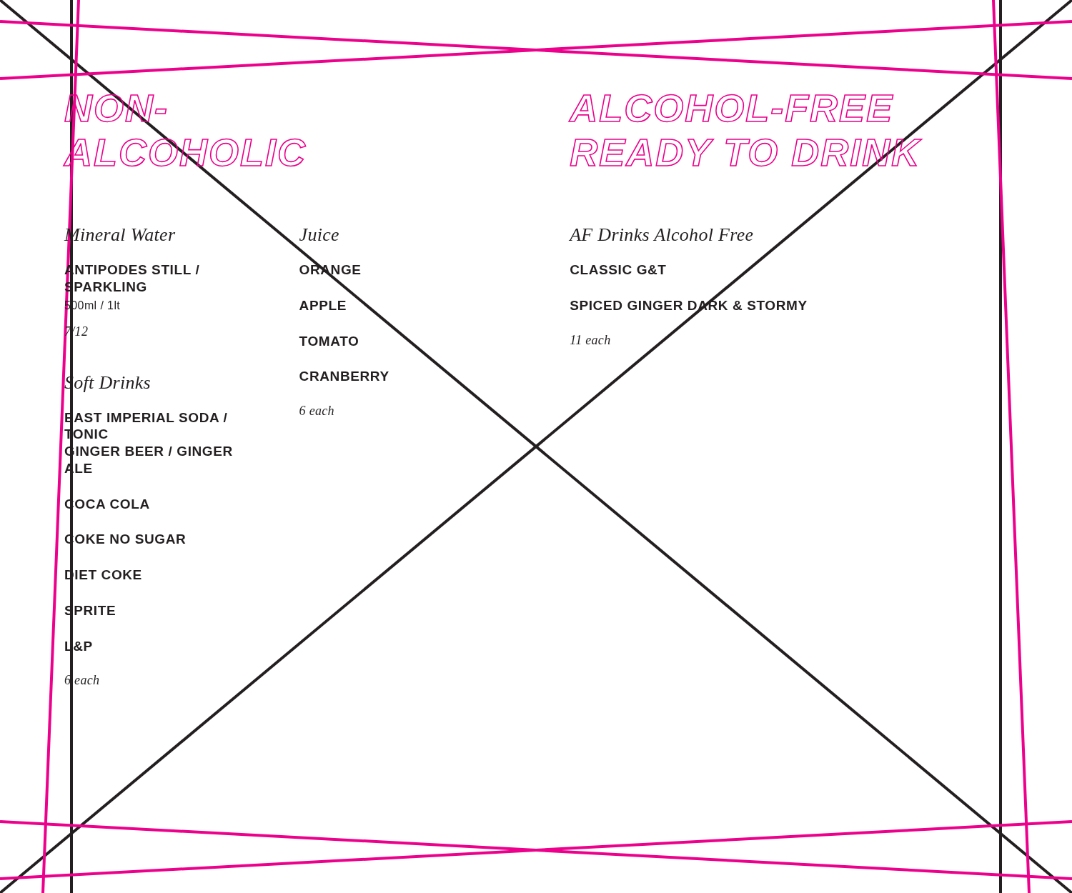Non-
Alcoholic
Mineral Water
Antipodes Still / Sparkling 500ml / 1lt
7/12
Soft Drinks
East Imperial Soda / Tonic
Ginger Beer / Ginger Ale
Coca Cola
Coke No Sugar
Diet Coke
Sprite
L&P
6 each
Juice
Orange
Apple
Tomato
Cranberry
6 each
Alcohol-Free
Ready to Drink
AF Drinks Alcohol Free
Classic G&T
Spiced Ginger Dark & Stormy
11 each